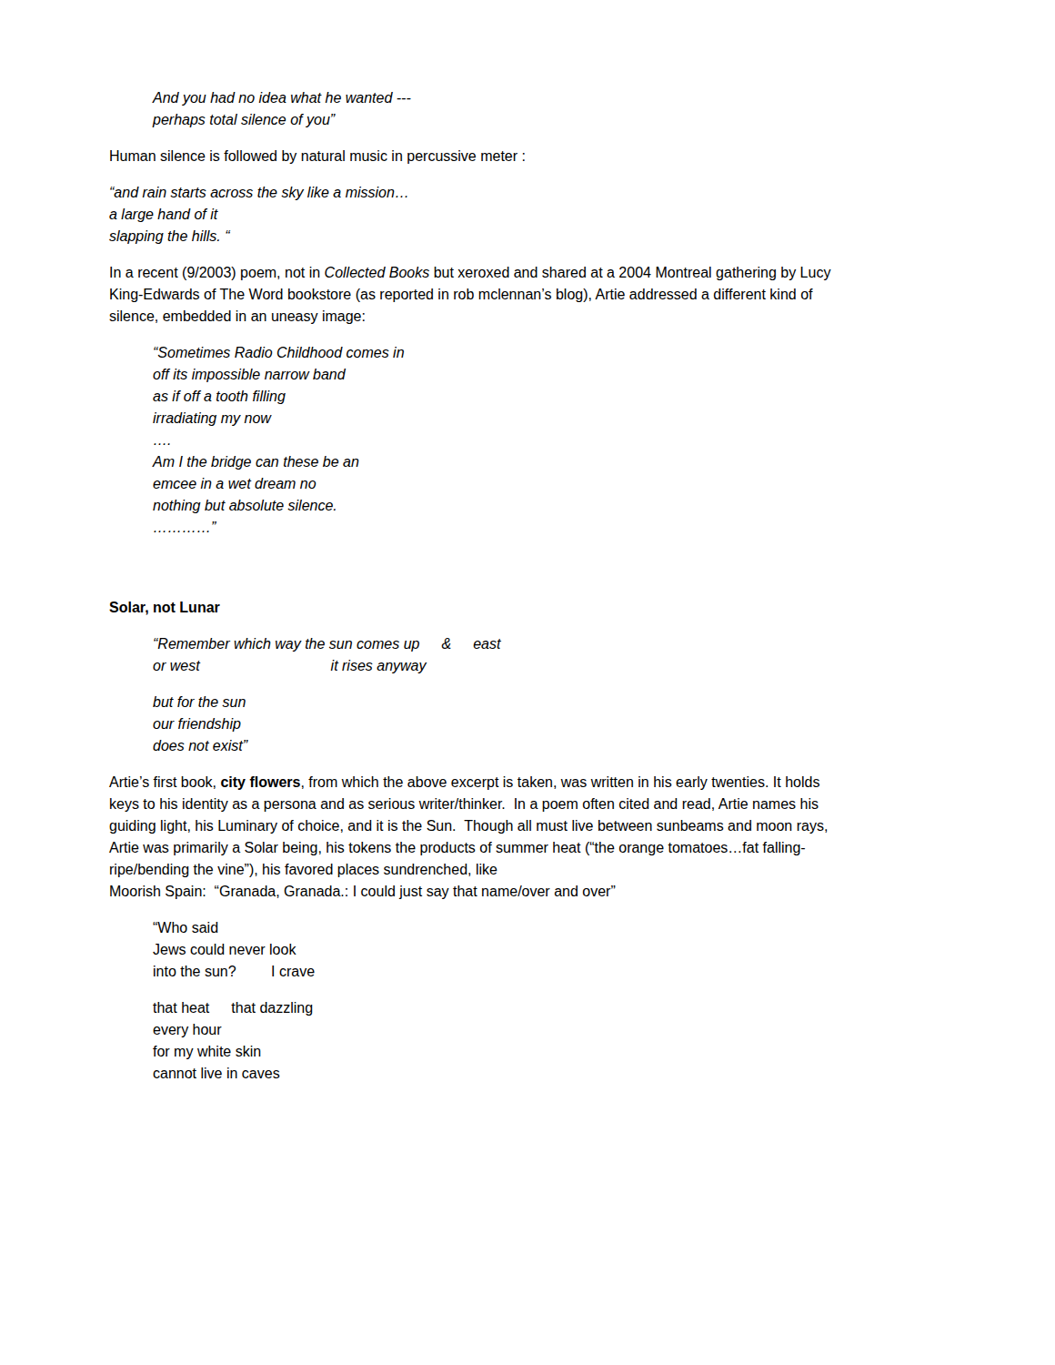And you had no idea what he wanted ---
perhaps total silence of you”
Human silence is followed by natural music in percussive meter :
“and rain starts across the sky like a mission…
a large hand of it
slapping the hills. “
In a recent (9/2003) poem, not in Collected Books but xeroxed and shared at a 2004 Montreal gathering by Lucy King-Edwards of The Word bookstore (as reported in rob mclennan’s blog), Artie addressed a different kind of silence, embedded in an uneasy image:
“Sometimes Radio Childhood comes in
off its impossible narrow band
as if off a tooth filling
irradiating my now
….
Am I the bridge can these be an
emcee in a wet dream no
nothing but absolute silence.
…………”
Solar, not Lunar
“Remember which way the sun comes up & east
or west it rises anyway
but for the sun
our friendship
does not exist”
Artie’s first book, city flowers, from which the above excerpt is taken, was written in his early twenties. It holds keys to his identity as a persona and as serious writer/thinker. In a poem often cited and read, Artie names his guiding light, his Luminary of choice, and it is the Sun. Though all must live between sunbeams and moon rays, Artie was primarily a Solar being, his tokens the products of summer heat (“the orange tomatoes…fat falling-ripe/bending the vine”), his favored places sundrenched, like
Moorish Spain: “Granada, Granada.: I could just say that name/over and over”
“Who said
Jews could never look
into the sun? I crave
that heat that dazzling
every hour
for my white skin
cannot live in caves